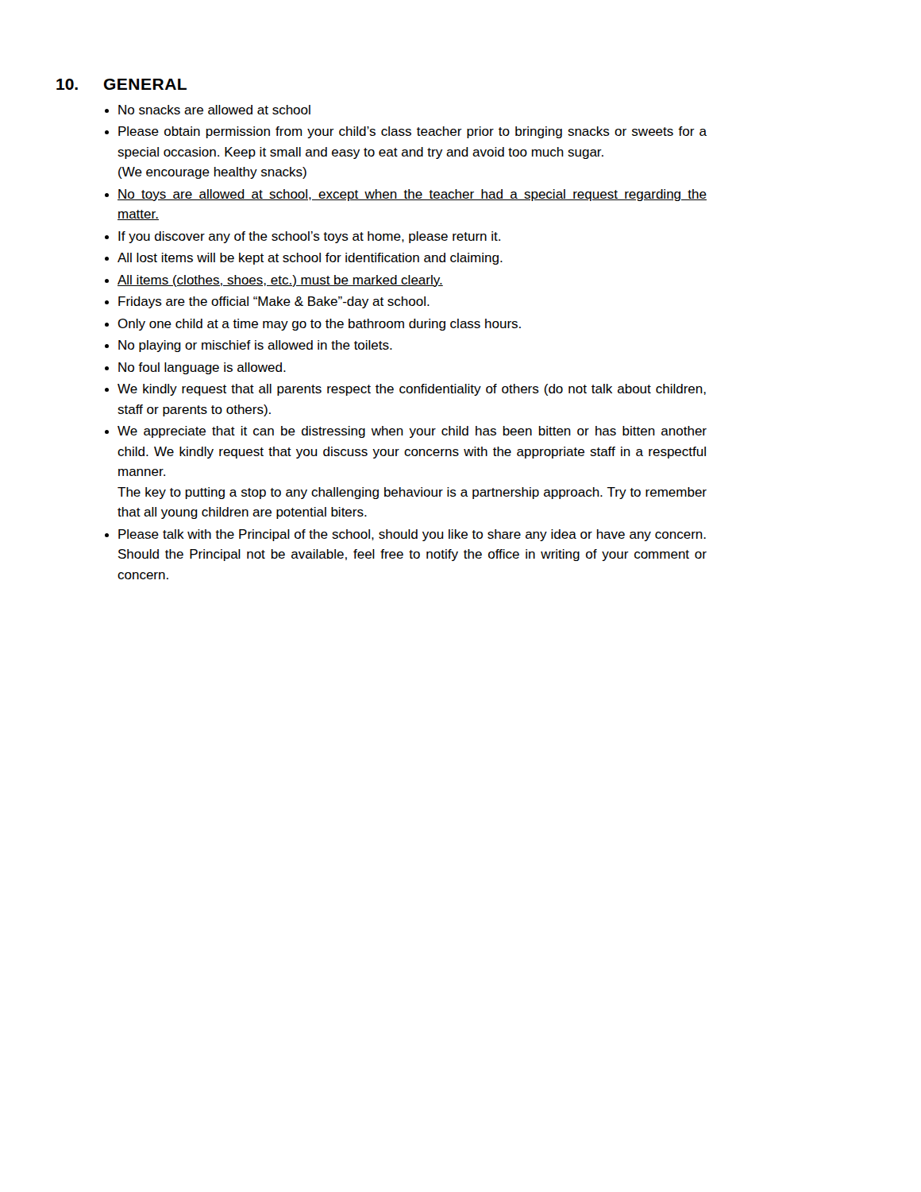10.
GENERAL
No snacks are allowed at school
Please obtain permission from your child’s class teacher prior to bringing snacks or sweets for a special occasion. Keep it small and easy to eat and try and avoid too much sugar. (We encourage healthy snacks)
No toys are allowed at school, except when the teacher had a special request regarding the matter.
If you discover any of the school’s toys at home, please return it.
All lost items will be kept at school for identification and claiming.
All items (clothes, shoes, etc.) must be marked clearly.
Fridays are the official “Make & Bake”-day at school.
Only one child at a time may go to the bathroom during class hours.
No playing or mischief is allowed in the toilets.
No foul language is allowed.
We kindly request that all parents respect the confidentiality of others (do not talk about children, staff or parents to others).
We appreciate that it can be distressing when your child has been bitten or has bitten another child. We kindly request that you discuss your concerns with the appropriate staff in a respectful manner. The key to putting a stop to any challenging behaviour is a partnership approach. Try to remember that all young children are potential biters.
Please talk with the Principal of the school, should you like to share any idea or have any concern. Should the Principal not be available, feel free to notify the office in writing of your comment or concern.